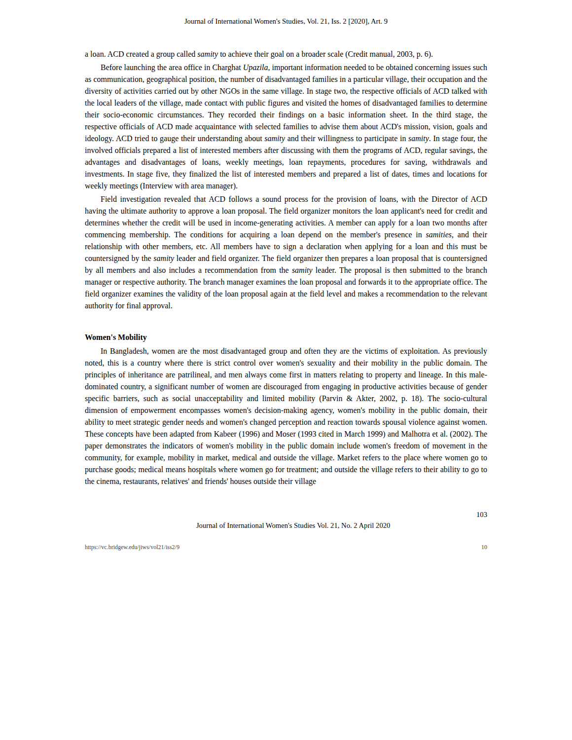Journal of International Women's Studies, Vol. 21, Iss. 2 [2020], Art. 9
a loan. ACD created a group called samity to achieve their goal on a broader scale (Credit manual, 2003, p. 6).
Before launching the area office in Charghat Upazila, important information needed to be obtained concerning issues such as communication, geographical position, the number of disadvantaged families in a particular village, their occupation and the diversity of activities carried out by other NGOs in the same village. In stage two, the respective officials of ACD talked with the local leaders of the village, made contact with public figures and visited the homes of disadvantaged families to determine their socio-economic circumstances. They recorded their findings on a basic information sheet. In the third stage, the respective officials of ACD made acquaintance with selected families to advise them about ACD's mission, vision, goals and ideology. ACD tried to gauge their understanding about samity and their willingness to participate in samity. In stage four, the involved officials prepared a list of interested members after discussing with them the programs of ACD, regular savings, the advantages and disadvantages of loans, weekly meetings, loan repayments, procedures for saving, withdrawals and investments. In stage five, they finalized the list of interested members and prepared a list of dates, times and locations for weekly meetings (Interview with area manager).
Field investigation revealed that ACD follows a sound process for the provision of loans, with the Director of ACD having the ultimate authority to approve a loan proposal. The field organizer monitors the loan applicant's need for credit and determines whether the credit will be used in income-generating activities. A member can apply for a loan two months after commencing membership. The conditions for acquiring a loan depend on the member's presence in samities, and their relationship with other members, etc. All members have to sign a declaration when applying for a loan and this must be countersigned by the samity leader and field organizer. The field organizer then prepares a loan proposal that is countersigned by all members and also includes a recommendation from the samity leader. The proposal is then submitted to the branch manager or respective authority. The branch manager examines the loan proposal and forwards it to the appropriate office. The field organizer examines the validity of the loan proposal again at the field level and makes a recommendation to the relevant authority for final approval.
Women's Mobility
In Bangladesh, women are the most disadvantaged group and often they are the victims of exploitation. As previously noted, this is a country where there is strict control over women's sexuality and their mobility in the public domain. The principles of inheritance are patrilineal, and men always come first in matters relating to property and lineage. In this male-dominated country, a significant number of women are discouraged from engaging in productive activities because of gender specific barriers, such as social unacceptability and limited mobility (Parvin & Akter, 2002, p. 18). The socio-cultural dimension of empowerment encompasses women's decision-making agency, women's mobility in the public domain, their ability to meet strategic gender needs and women's changed perception and reaction towards spousal violence against women. These concepts have been adapted from Kabeer (1996) and Moser (1993 cited in March 1999) and Malhotra et al. (2002). The paper demonstrates the indicators of women's mobility in the public domain include women's freedom of movement in the community, for example, mobility in market, medical and outside the village. Market refers to the place where women go to purchase goods; medical means hospitals where women go for treatment; and outside the village refers to their ability to go to the cinema, restaurants, relatives' and friends' houses outside their village
103
Journal of International Women's Studies Vol. 21, No. 2 April 2020
https://vc.bridgew.edu/jiws/vol21/iss2/9 10